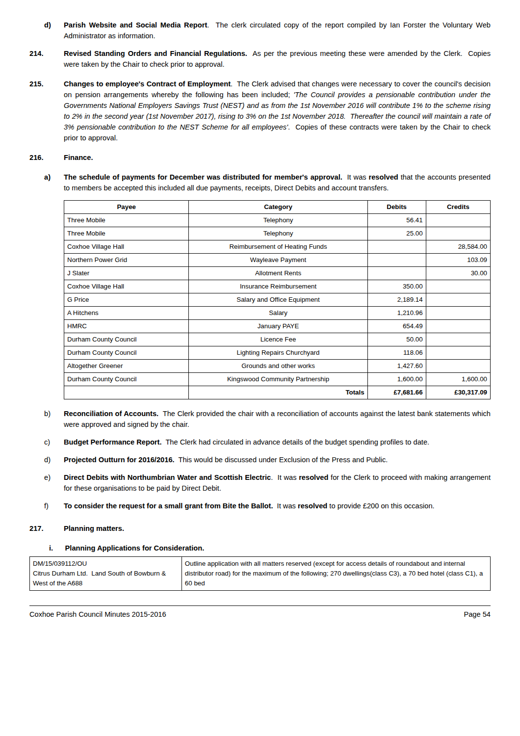d)
Parish Website and Social Media Report. The clerk circulated copy of the report compiled by Ian Forster the Voluntary Web Administrator as information.
214.
Revised Standing Orders and Financial Regulations. As per the previous meeting these were amended by the Clerk. Copies were taken by the Chair to check prior to approval.
215.
Changes to employee's Contract of Employment. The Clerk advised that changes were necessary to cover the council's decision on pension arrangements whereby the following has been included; 'The Council provides a pensionable contribution under the Governments National Employers Savings Trust (NEST) and as from the 1st November 2016 will contribute 1% to the scheme rising to 2% in the second year (1st November 2017), rising to 3% on the 1st November 2018. Thereafter the council will maintain a rate of 3% pensionable contribution to the NEST Scheme for all employees'. Copies of these contracts were taken by the Chair to check prior to approval.
216.
Finance.
a)
The schedule of payments for December was distributed for member's approval. It was resolved that the accounts presented to members be accepted this included all due payments, receipts, Direct Debits and account transfers.
| Payee | Category | Debits | Credits |
| --- | --- | --- | --- |
| Three Mobile | Telephony | 56.41 | |
| Three Mobile | Telephony | 25.00 | |
| Coxhoe Village Hall | Reimbursement of Heating Funds | | 28,584.00 |
| Northern Power Grid | Wayleave Payment | | 103.09 |
| J Slater | Allotment Rents | | 30.00 |
| Coxhoe Village Hall | Insurance Reimbursement | 350.00 | |
| G Price | Salary and Office Equipment | 2,189.14 | |
| A Hitchens | Salary | 1,210.96 | |
| HMRC | January PAYE | 654.49 | |
| Durham County Council | Licence Fee | 50.00 | |
| Durham County Council | Lighting Repairs Churchyard | 118.06 | |
| Altogether Greener | Grounds and other works | 1,427.60 | |
| Durham County Council | Kingswood Community Partnership | 1,600.00 | 1,600.00 |
| | Totals | £7,681.66 | £30,317.09 |
b)
Reconciliation of Accounts. The Clerk provided the chair with a reconciliation of accounts against the latest bank statements which were approved and signed by the chair.
c)
Budget Performance Report. The Clerk had circulated in advance details of the budget spending profiles to date.
d)
Projected Outturn for 2016/2016. This would be discussed under Exclusion of the Press and Public.
e)
Direct Debits with Northumbrian Water and Scottish Electric. It was resolved for the Clerk to proceed with making arrangement for these organisations to be paid by Direct Debit.
f)
To consider the request for a small grant from Bite the Ballot. It was resolved to provide £200 on this occasion.
217.
Planning matters.
i. Planning Applications for Consideration.
| DM/15/039112/OU Citrus Durham Ltd. Land South of Bowburn & West of the A688 | Outline application with all matters reserved (except for access details of roundabout and internal distributor road) for the maximum of the following; 270 dwellings(class C3), a 70 bed hotel (class C1), a 60 bed |
Coxhoe Parish Council Minutes 2015-2016
Page 54